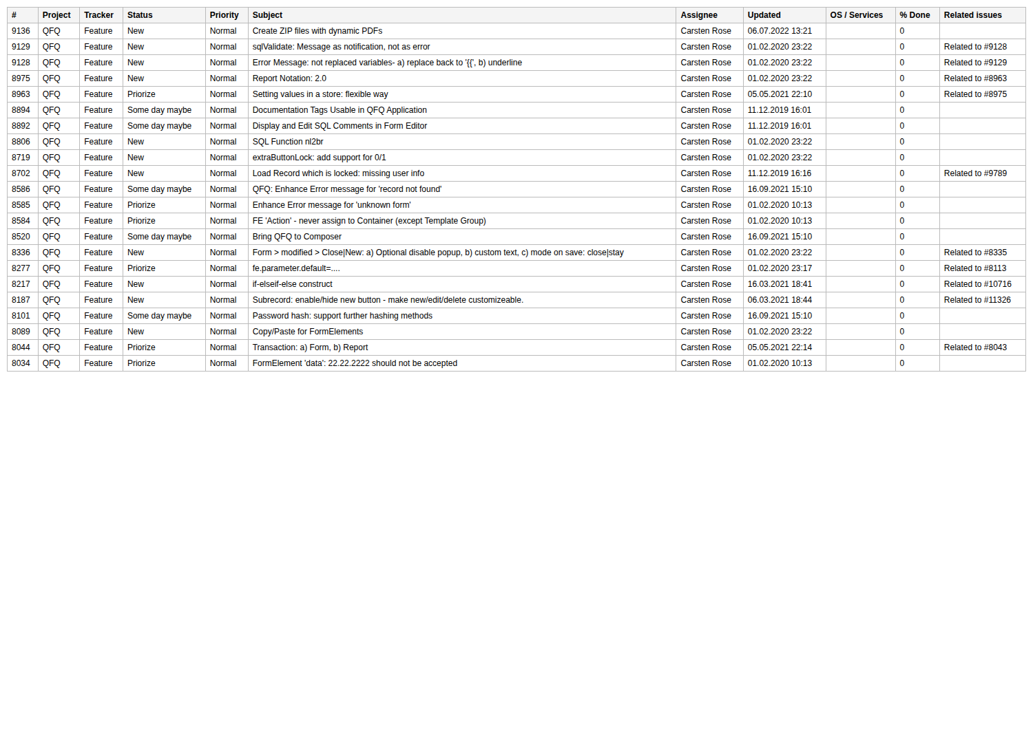| # | Project | Tracker | Status | Priority | Subject | Assignee | Updated | OS / Services | % Done | Related issues |
| --- | --- | --- | --- | --- | --- | --- | --- | --- | --- | --- |
| 9136 | QFQ | Feature | New | Normal | Create ZIP files with dynamic PDFs | Carsten Rose | 06.07.2022 13:21 | | 0 | |
| 9129 | QFQ | Feature | New | Normal | sqlValidate: Message as notification, not as error | Carsten Rose | 01.02.2020 23:22 | | 0 | Related to #9128 |
| 9128 | QFQ | Feature | New | Normal | Error Message: not replaced variables- a) replace back to '{{', b) underline | Carsten Rose | 01.02.2020 23:22 | | 0 | Related to #9129 |
| 8975 | QFQ | Feature | New | Normal | Report Notation: 2.0 | Carsten Rose | 01.02.2020 23:22 | | 0 | Related to #8963 |
| 8963 | QFQ | Feature | Priorize | Normal | Setting values in a store: flexible way | Carsten Rose | 05.05.2021 22:10 | | 0 | Related to #8975 |
| 8894 | QFQ | Feature | Some day maybe | Normal | Documentation Tags Usable in QFQ Application | Carsten Rose | 11.12.2019 16:01 | | 0 | |
| 8892 | QFQ | Feature | Some day maybe | Normal | Display and Edit SQL Comments in Form Editor | Carsten Rose | 11.12.2019 16:01 | | 0 | |
| 8806 | QFQ | Feature | New | Normal | SQL Function nl2br | Carsten Rose | 01.02.2020 23:22 | | 0 | |
| 8719 | QFQ | Feature | New | Normal | extraButtonLock: add support for 0/1 | Carsten Rose | 01.02.2020 23:22 | | 0 | |
| 8702 | QFQ | Feature | New | Normal | Load Record which is locked: missing user info | Carsten Rose | 11.12.2019 16:16 | | 0 | Related to #9789 |
| 8586 | QFQ | Feature | Some day maybe | Normal | QFQ: Enhance Error message for 'record not found' | Carsten Rose | 16.09.2021 15:10 | | 0 | |
| 8585 | QFQ | Feature | Priorize | Normal | Enhance Error message for 'unknown form' | Carsten Rose | 01.02.2020 10:13 | | 0 | |
| 8584 | QFQ | Feature | Priorize | Normal | FE 'Action' - never assign to Container (except Template Group) | Carsten Rose | 01.02.2020 10:13 | | 0 | |
| 8520 | QFQ | Feature | Some day maybe | Normal | Bring QFQ to Composer | Carsten Rose | 16.09.2021 15:10 | | 0 | |
| 8336 | QFQ | Feature | New | Normal | Form > modified > Close/New: a) Optional disable popup, b) custom text, c) mode on save: close/stay | Carsten Rose | 01.02.2020 23:22 | | 0 | Related to #8335 |
| 8277 | QFQ | Feature | Priorize | Normal | fe.parameter.default=.... | Carsten Rose | 01.02.2020 23:17 | | 0 | Related to #8113 |
| 8217 | QFQ | Feature | New | Normal | if-elseif-else construct | Carsten Rose | 16.03.2021 18:41 | | 0 | Related to #10716 |
| 8187 | QFQ | Feature | New | Normal | Subrecord: enable/hide new button - make new/edit/delete customizeable. | Carsten Rose | 06.03.2021 18:44 | | 0 | Related to #11326 |
| 8101 | QFQ | Feature | Some day maybe | Normal | Password hash: support further hashing methods | Carsten Rose | 16.09.2021 15:10 | | 0 | |
| 8089 | QFQ | Feature | New | Normal | Copy/Paste for FormElements | Carsten Rose | 01.02.2020 23:22 | | 0 | |
| 8044 | QFQ | Feature | Priorize | Normal | Transaction: a) Form, b) Report | Carsten Rose | 05.05.2021 22:14 | | 0 | Related to #8043 |
| 8034 | QFQ | Feature | Priorize | Normal | FormElement 'data': 22.22.2222 should not be accepted | Carsten Rose | 01.02.2020 10:13 | | 0 | |